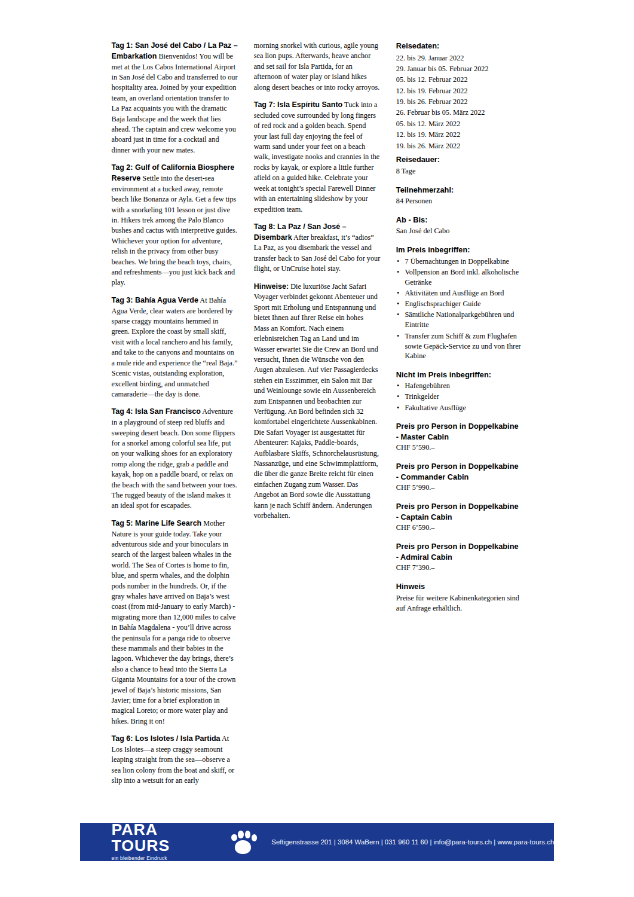Tag 1: San José del Cabo / La Paz – Embarkation Bienvenidos! You will be met at the Los Cabos International Airport in San José del Cabo and transferred to our hospitality area. Joined by your expedition team, an overland orientation transfer to La Paz acquaints you with the dramatic Baja landscape and the week that lies ahead. The captain and crew welcome you aboard just in time for a cocktail and dinner with your new mates.
Tag 2: Gulf of California Biosphere Reserve Settle into the desert-sea environment at a tucked away, remote beach like Bonanza or Ayla. Get a few tips with a snorkeling 101 lesson or just dive in. Hikers trek among the Palo Blanco bushes and cactus with interpretive guides. Whichever your option for adventure, relish in the privacy from other busy beaches. We bring the beach toys, chairs, and refreshments—you just kick back and play.
Tag 3: Bahía Agua Verde At Bahía Agua Verde, clear waters are bordered by sparse craggy mountains hemmed in green. Explore the coast by small skiff, visit with a local ranchero and his family, and take to the canyons and mountains on a mule ride and experience the “real Baja.” Scenic vistas, outstanding exploration, excellent birding, and unmatched camaraderie—the day is done.
Tag 4: Isla San Francisco Adventure in a playground of steep red bluffs and sweeping desert beach. Don some flippers for a snorkel among colorful sea life, put on your walking shoes for an exploratory romp along the ridge, grab a paddle and kayak, hop on a paddle board, or relax on the beach with the sand between your toes. The rugged beauty of the island makes it an ideal spot for escapades.
Tag 5: Marine Life Search Mother Nature is your guide today. Take your adventurous side and your binoculars in search of the largest baleen whales in the world. The Sea of Cortes is home to fin, blue, and sperm whales, and the dolphin pods number in the hundreds. Or, if the gray whales have arrived on Baja’s west coast (from mid-January to early March) - migrating more than 12,000 miles to calve in Bahía Magdalena - you’ll drive across the peninsula for a panga ride to observe these mammals and their babies in the lagoon. Whichever the day brings, there’s also a chance to head into the Sierra La Giganta Mountains for a tour of the crown jewel of Baja’s historic missions, San Javier; time for a brief exploration in magical Loreto; or more water play and hikes. Bring it on!
Tag 6: Los Islotes / Isla Partida At Los Islotes—a steep craggy seamount leaping straight from the sea—observe a sea lion colony from the boat and skiff, or slip into a wetsuit for an early
morning snorkel with curious, agile young sea lion pups. Afterwards, heave anchor and set sail for Isla Partida, for an afternoon of water play or island hikes along desert beaches or into rocky arroyos.
Tag 7: Isla Espíritu Santo Tuck into a secluded cove surrounded by long fingers of red rock and a golden beach. Spend your last full day enjoying the feel of warm sand under your feet on a beach walk, investigate nooks and crannies in the rocks by kayak, or explore a little further afield on a guided hike. Celebrate your week at tonight’s special Farewell Dinner with an entertaining slideshow by your expedition team.
Tag 8: La Paz / San José – Disembark After breakfast, it’s “adios” La Paz, as you disembark the vessel and transfer back to San José del Cabo for your flight, or UnCruise hotel stay.
Hinweise: Die luxuriöse Jacht Safari Voyager verbindet gekonnt Abenteuer und Sport mit Erholung und Entspannung und bietet Ihnen auf Ihrer Reise ein hohes Mass an Komfort. Nach einem erlebnisreichen Tag an Land und im Wasser erwartet Sie die Crew an Bord und versucht, Ihnen die Wünsche von den Augen abzulesen. Auf vier Passagierdecks stehen ein Esszimmer, ein Salon mit Bar und Weinlounge sowie ein Aussenbereich zum Entspannen und beobachten zur Verfügung. An Bord befinden sich 32 komfortabel eingerichtete Aussenkabinen. Die Safari Voyager ist ausgestattet für Abenteurer: Kajaks, Paddle-boards, Aufblasbare Skiffs, Schnorchelausrüstung, Nassanzüge, und eine Schwimmplattform, die über die ganze Breite reicht für einen einfachen Zugang zum Wasser. Das Angebot an Bord sowie die Ausstattung kann je nach Schiff ändern. Änderungen vorbehalten.
Reisedaten:
22. bis 29. Januar 2022
29. Januar bis 05. Februar 2022
05. bis 12. Februar 2022
12. bis 19. Februar 2022
19. bis 26. Februar 2022
26. Februar bis 05. März 2022
05. bis 12. März 2022
12. bis 19. März 2022
19. bis 26. März 2022
Reisedauer:
8 Tage
Teilnehmerzahl:
84 Personen
Ab - Bis:
San José del Cabo
Im Preis inbegriffen:
7 Übernachtungen in Doppelkabine
Vollpension an Bord inkl. alkoholische Getränke
Aktivitäten und Ausflüge an Bord
Englischsprachiger Guide
Sämtliche Nationalparkgebühren und Eintritte
Transfer zum Schiff & zum Flughafen sowie Gepäck-Service zu und von Ihrer Kabine
Nicht im Preis inbegriffen:
Hafengebühren
Trinkgelder
Fakultative Ausflüge
Preis pro Person in Doppelkabine - Master Cabin CHF 5’590.–
Preis pro Person in Doppelkabine - Commander Cabin CHF 5’990.–
Preis pro Person in Doppelkabine - Captain Cabin CHF 6’590.–
Preis pro Person in Doppelkabine - Admiral Cabin CHF 7’390.–
Hinweis
Preise für weitere Kabinenkategorien sind auf Anfrage erhältlich.
PARA TOURS
ein bleibender Eindruck
Seftigenstrasse 201 | 3084 WaBern | 031 960 11 60 | info@para-tours.ch | www.para-tours.ch